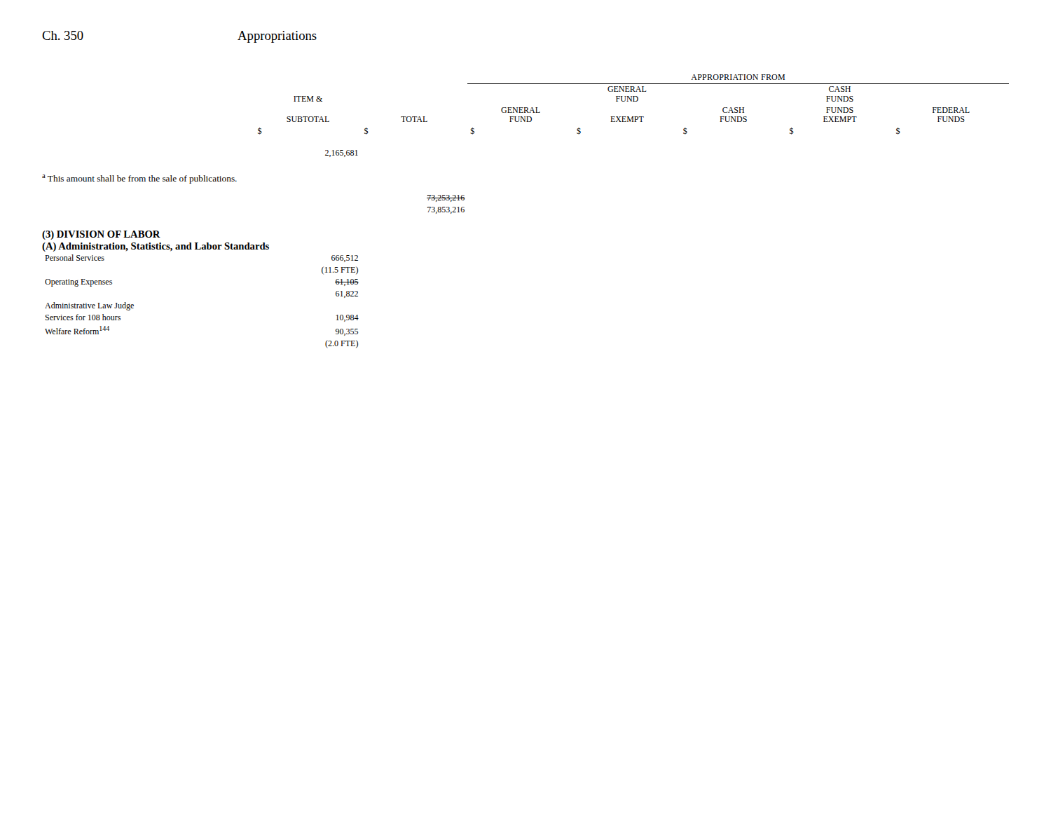Ch. 350
Appropriations
| | | | APPROPRIATION FROM |
| | ITEM & | | | GENERAL FUND | | CASH FUNDS | |
| | SUBTOTAL | TOTAL | GENERAL FUND | EXEMPT | CASH FUNDS | FUNDS EXEMPT | FEDERAL FUNDS |
| | $ | $ | $ | $ | $ | $ | $ |
| | 2,165,681 | | | | | | |
a This amount shall be from the sale of publications.
| | | 73,253,216 | | | | | |
| | | 73,853,216 | | | | | |
(3) DIVISION OF LABOR
(A) Administration, Statistics, and Labor Standards
| Personal Services | 666,512 | | | | | | |
| | (11.5 FTE) | | | | | | |
| Operating Expenses | 61,105 | | | | | | |
| | 61,822 | | | | | | |
| Administrative Law Judge | | | | | | | |
| Services for 108 hours | 10,984 | | | | | | |
| Welfare Reform 144 | 90,355 | | | | | | |
| | (2.0 FTE) | | | | | | |